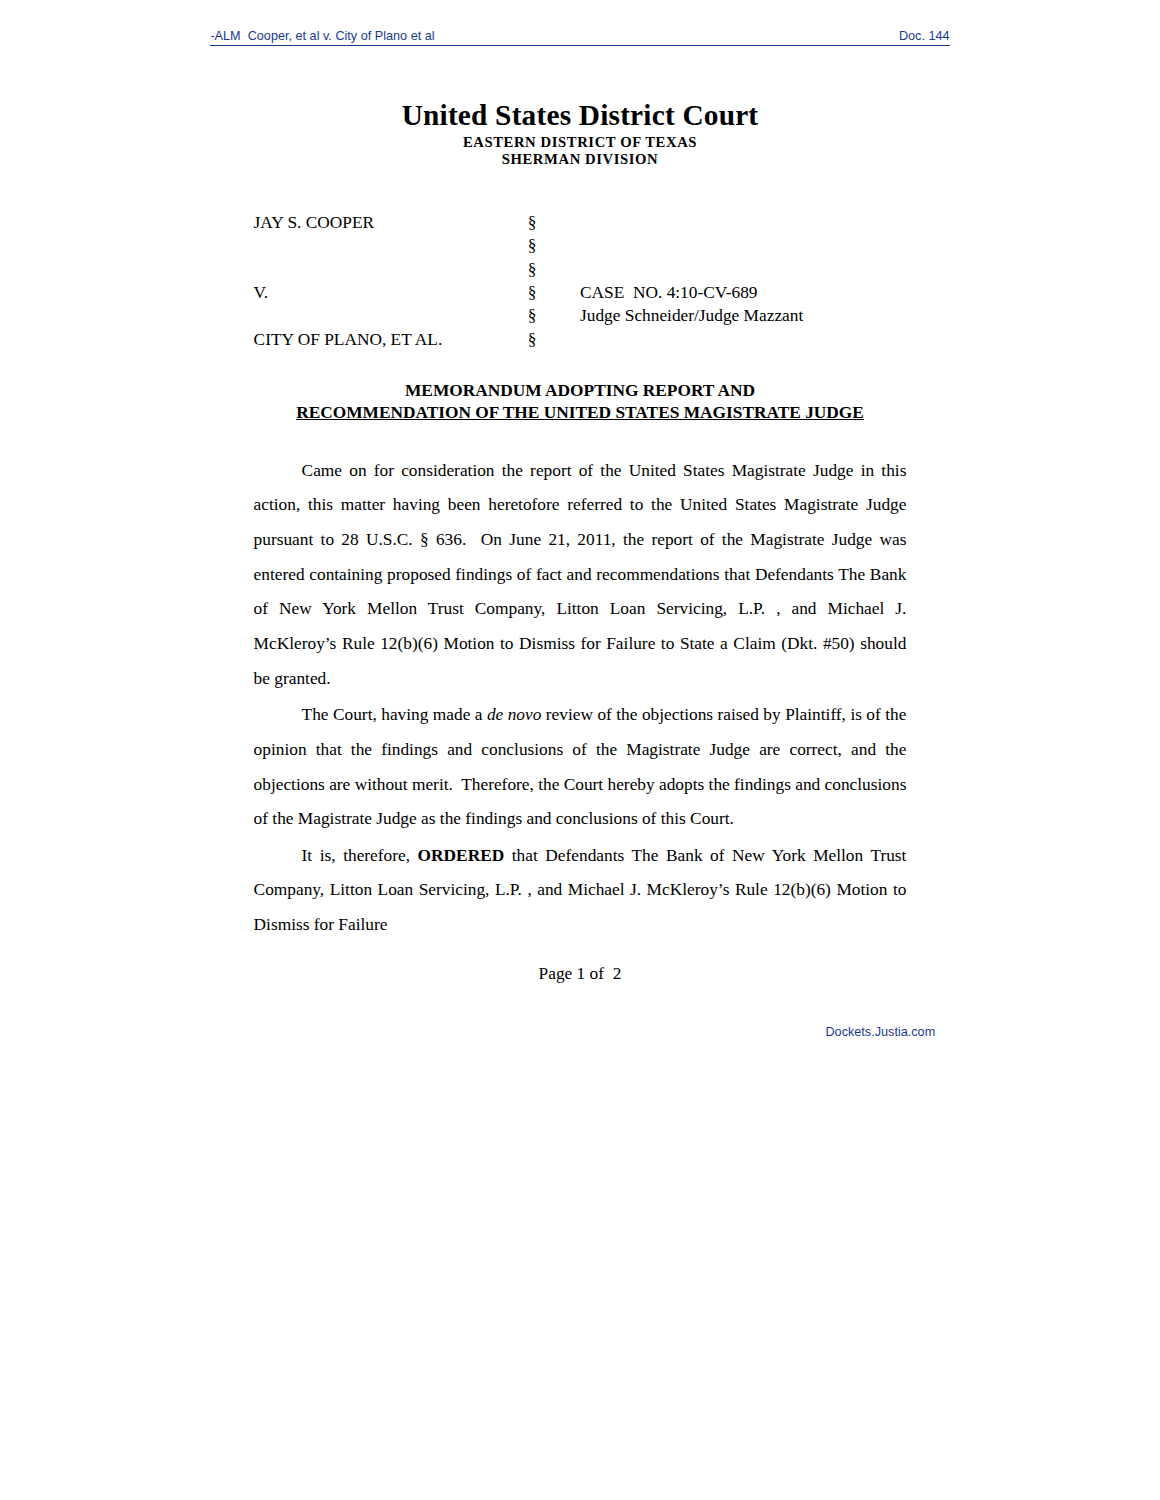-ALM Cooper, et al v. City of Plano et al Doc. 144
United States District Court
EASTERN DISTRICT OF TEXAS
SHERMAN DIVISION
| JAY S. COOPER | § | |
| | § | |
| | § | |
| V. | § | CASE NO. 4:10-CV-689 |
| | § | Judge Schneider/Judge Mazzant |
| CITY OF PLANO, ET AL. | § | |
MEMORANDUM ADOPTING REPORT AND
RECOMMENDATION OF THE UNITED STATES MAGISTRATE JUDGE
Came on for consideration the report of the United States Magistrate Judge in this action, this matter having been heretofore referred to the United States Magistrate Judge pursuant to 28 U.S.C. § 636. On June 21, 2011, the report of the Magistrate Judge was entered containing proposed findings of fact and recommendations that Defendants The Bank of New York Mellon Trust Company, Litton Loan Servicing, L.P. , and Michael J. McKleroy’s Rule 12(b)(6) Motion to Dismiss for Failure to State a Claim (Dkt. #50) should be granted.
The Court, having made a de novo review of the objections raised by Plaintiff, is of the opinion that the findings and conclusions of the Magistrate Judge are correct, and the objections are without merit. Therefore, the Court hereby adopts the findings and conclusions of the Magistrate Judge as the findings and conclusions of this Court.
It is, therefore, ORDERED that Defendants The Bank of New York Mellon Trust Company, Litton Loan Servicing, L.P. , and Michael J. McKleroy’s Rule 12(b)(6) Motion to Dismiss for Failure
Page 1 of 2
Dockets.Justia.com